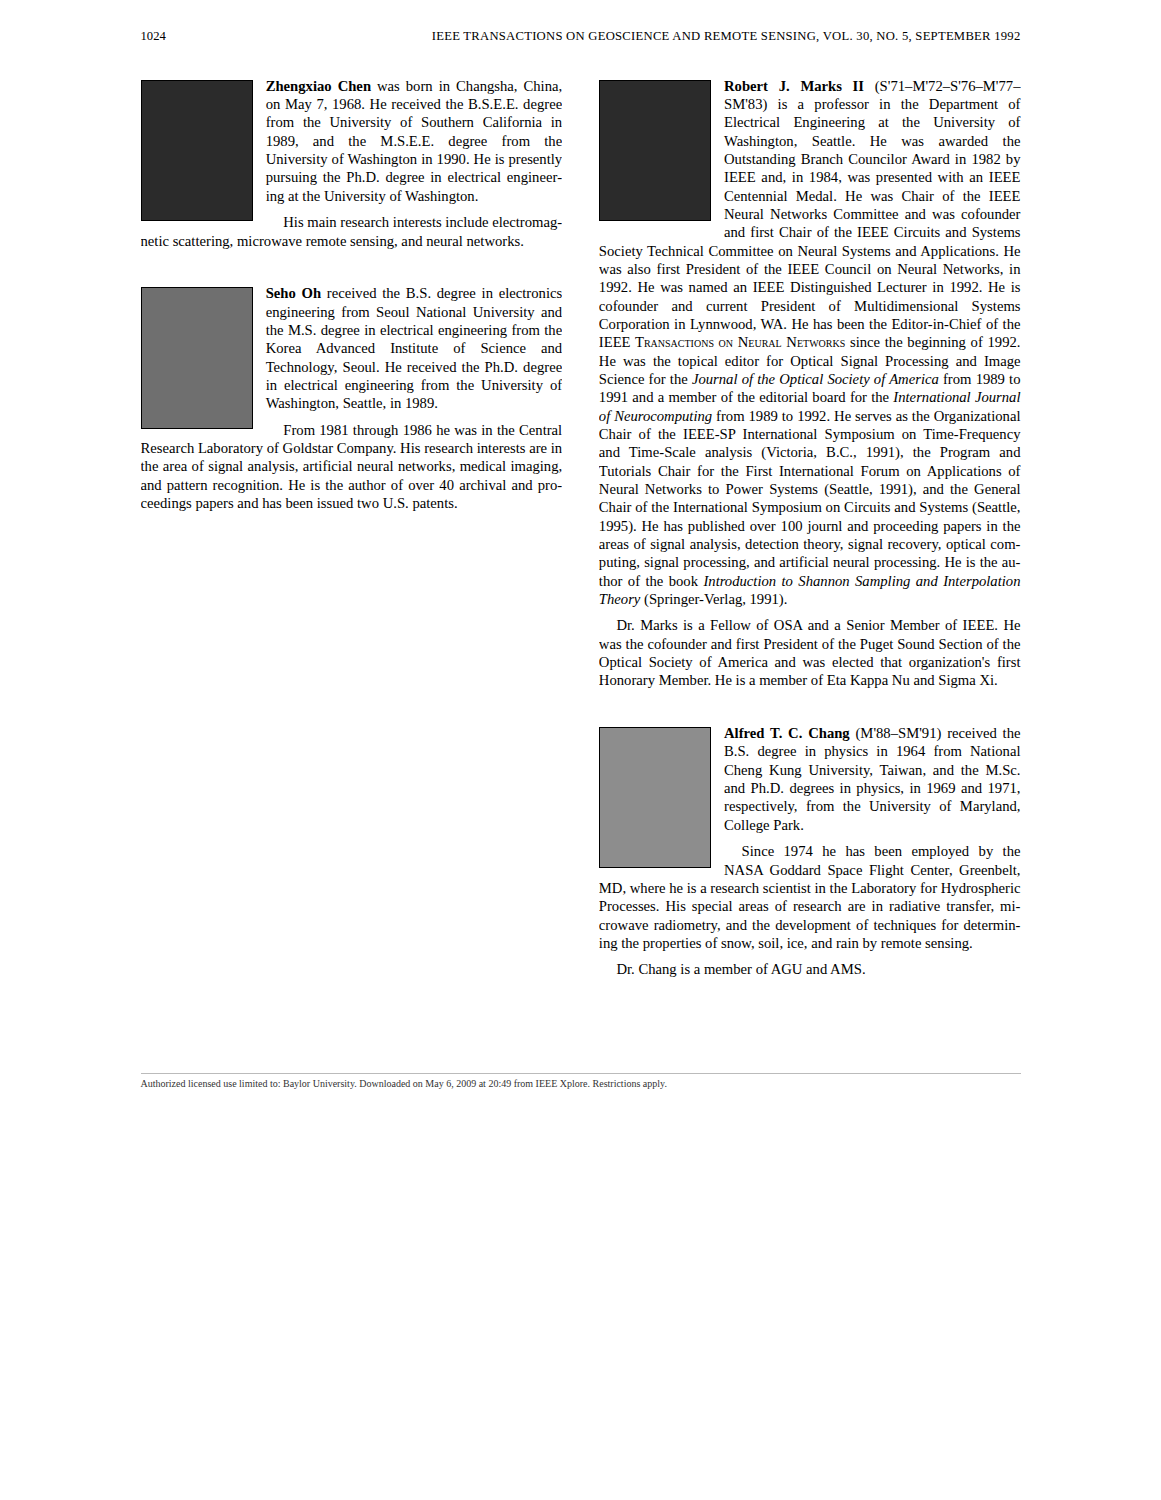1024 IEEE TRANSACTIONS ON GEOSCIENCE AND REMOTE SENSING, VOL. 30, NO. 5, SEPTEMBER 1992
Zhengxiao Chen was born in Changsha, China, on May 7, 1968. He received the B.S.E.E. degree from the University of Southern California in 1989, and the M.S.E.E. degree from the University of Washington in 1990. He is presently pursuing the Ph.D. degree in electrical engineering at the University of Washington.
His main research interests include electromagnetic scattering, microwave remote sensing, and neural networks.
Seho Oh received the B.S. degree in electronics engineering from Seoul National University and the M.S. degree in electrical engineering from the Korea Advanced Institute of Science and Technology, Seoul. He received the Ph.D. degree in electrical engineering from the University of Washington, Seattle, in 1989.
From 1981 through 1986 he was in the Central Research Laboratory of Goldstar Company. His research interests are in the area of signal analysis, artificial neural networks, medical imaging, and pattern recognition. He is the author of over 40 archival and proceedings papers and has been issued two U.S. patents.
Robert J. Marks II (S'71–M'72–S'76–M'77–SM'83) is a professor in the Department of Electrical Engineering at the University of Washington, Seattle. He was awarded the Outstanding Branch Councilor Award in 1982 by IEEE and, in 1984, was presented with an IEEE Centennial Medal. He was Chair of the IEEE Neural Networks Committee and was cofounder and first Chair of the IEEE Circuits and Systems Society Technical Committee on Neural Systems and Applications. He was also first President of the IEEE Council on Neural Networks, in 1992. He was named an IEEE Distinguished Lecturer in 1992. He is cofounder and current President of Multidimensional Systems Corporation in Lynnwood, WA. He has been the Editor-in-Chief of the IEEE Transactions on Neural Networks since the beginning of 1992. He was the topical editor for Optical Signal Processing and Image Science for the Journal of the Optical Society of America from 1989 to 1991 and a member of the editorial board for the International Journal of Neurocomputing from 1989 to 1992. He serves as the Organizational Chair of the IEEE-SP International Symposium on Time-Frequency and Time-Scale analysis (Victoria, B.C., 1991), the Program and Tutorials Chair for the First International Forum on Applications of Neural Networks to Power Systems (Seattle, 1991), and the General Chair of the International Symposium on Circuits and Systems (Seattle, 1995). He has published over 100 journl and proceeding papers in the areas of signal analysis, detection theory, signal recovery, optical computing, signal processing, and artificial neural processing. He is the author of the book Introduction to Shannon Sampling and Interpolation Theory (Springer-Verlag, 1991).
Dr. Marks is a Fellow of OSA and a Senior Member of IEEE. He was the cofounder and first President of the Puget Sound Section of the Optical Society of America and was elected that organization's first Honorary Member. He is a member of Eta Kappa Nu and Sigma Xi.
Alfred T. C. Chang (M'88–SM'91) received the B.S. degree in physics in 1964 from National Cheng Kung University, Taiwan, and the M.Sc. and Ph.D. degrees in physics, in 1969 and 1971, respectively, from the University of Maryland, College Park.
Since 1974 he has been employed by the NASA Goddard Space Flight Center, Greenbelt, MD, where he is a research scientist in the Laboratory for Hydrospheric Processes. His special areas of research are in radiative transfer, microwave radiometry, and the development of techniques for determining the properties of snow, soil, ice, and rain by remote sensing.
Dr. Chang is a member of AGU and AMS.
Authorized licensed use limited to: Baylor University. Downloaded on May 6, 2009 at 20:49 from IEEE Xplore. Restrictions apply.